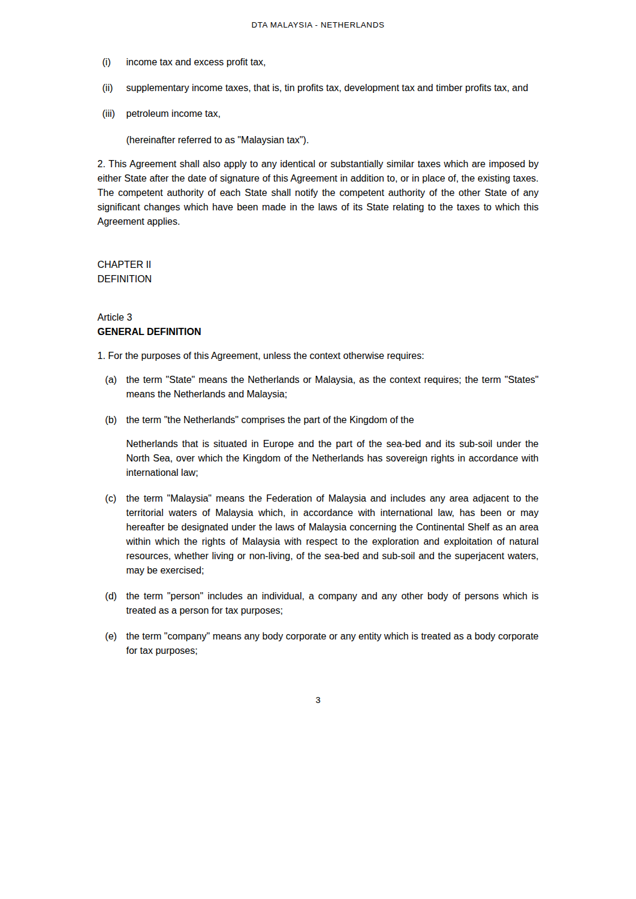DTA MALAYSIA - NETHERLANDS
(i) income tax and excess profit tax,
(ii) supplementary income taxes, that is, tin profits tax, development tax and timber profits tax, and
(iii) petroleum income tax,
(hereinafter referred to as "Malaysian tax").
2. This Agreement shall also apply to any identical or substantially similar taxes which are imposed by either State after the date of signature of this Agreement in addition to, or in place of, the existing taxes. The competent authority of each State shall notify the competent authority of the other State of any significant changes which have been made in the laws of its State relating to the taxes to which this Agreement applies.
CHAPTER II DEFINITION
Article 3GENERAL DEFINITION
1. For the purposes of this Agreement, unless the context otherwise requires:
(a) the term "State" means the Netherlands or Malaysia, as the context requires; the term "States" means the Netherlands and Malaysia;
(b)
the term "the Netherlands" comprises the part of the Kingdom of the
Netherlands that is situated in Europe and the part of the sea-bed and its sub-soil under the North Sea, over which the Kingdom of the Netherlands has sovereign rights in accordance with international law;
(c) the term "Malaysia" means the Federation of Malaysia and includes any area adjacent to the territorial waters of Malaysia which, in accordance with international law, has been or may hereafter be designated under the laws of Malaysia concerning the Continental Shelf as an area within which the rights of Malaysia with respect to the exploration and exploitation of natural resources, whether living or non-living, of the sea-bed and sub-soil and the superjacent waters, may be exercised;
(d) the term "person" includes an individual, a company and any other body of persons which is treated as a person for tax purposes;
(e) the term "company" means any body corporate or any entity which is treated as a body corporate for tax purposes;
3